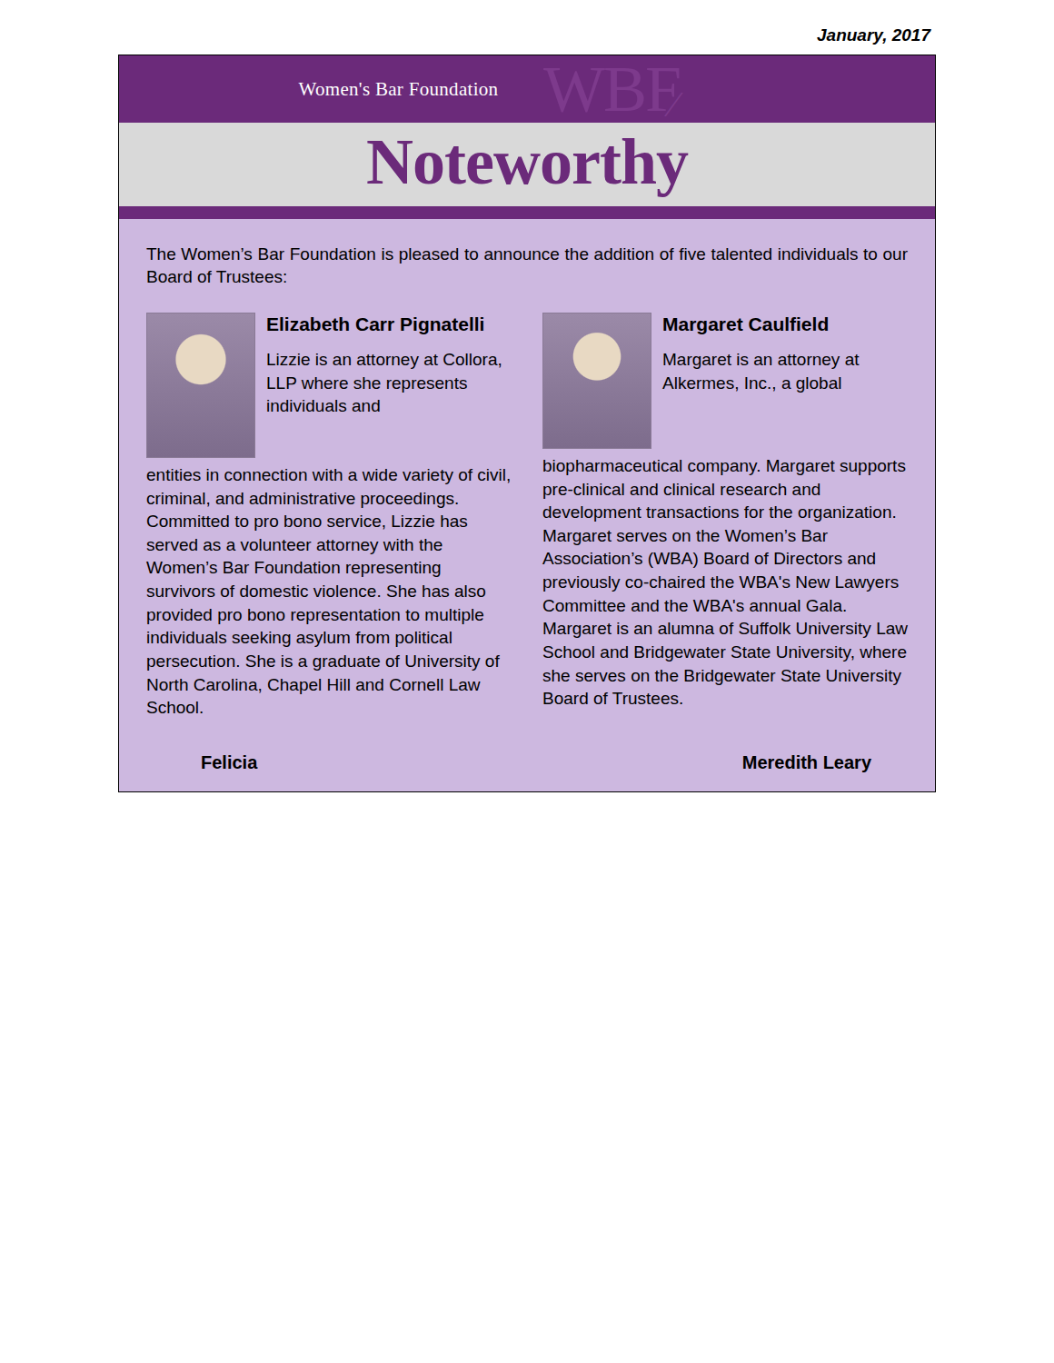January, 2017
Women's Bar Foundation WBF⁄
Noteworthy
The Women’s Bar Foundation is pleased to announce the addition of five talented individuals to our Board of Trustees:
Elizabeth Carr Pignatelli
Lizzie is an attorney at Collora, LLP where she represents individuals and
entities in connection with a wide variety of civil, criminal, and administrative proceedings. Committed to pro bono service, Lizzie has served as a volunteer attorney with the Women’s Bar Foundation representing survivors of domestic violence. She has also provided pro bono representation to multiple individuals seeking asylum from political persecution. She is a graduate of University of North Carolina, Chapel Hill and Cornell Law School.
Margaret Caulfield
Margaret is an attorney at Alkermes, Inc., a global
biopharmaceutical company. Margaret supports pre-clinical and clinical research and development transactions for the organization. Margaret serves on the Women’s Bar Association’s (WBA) Board of Directors and previously co-chaired the WBA's New Lawyers Committee and the WBA's annual Gala. Margaret is an alumna of Suffolk University Law School and Bridgewater State University, where she serves on the Bridgewater State University Board of Trustees.
Felicia Meredith Leary